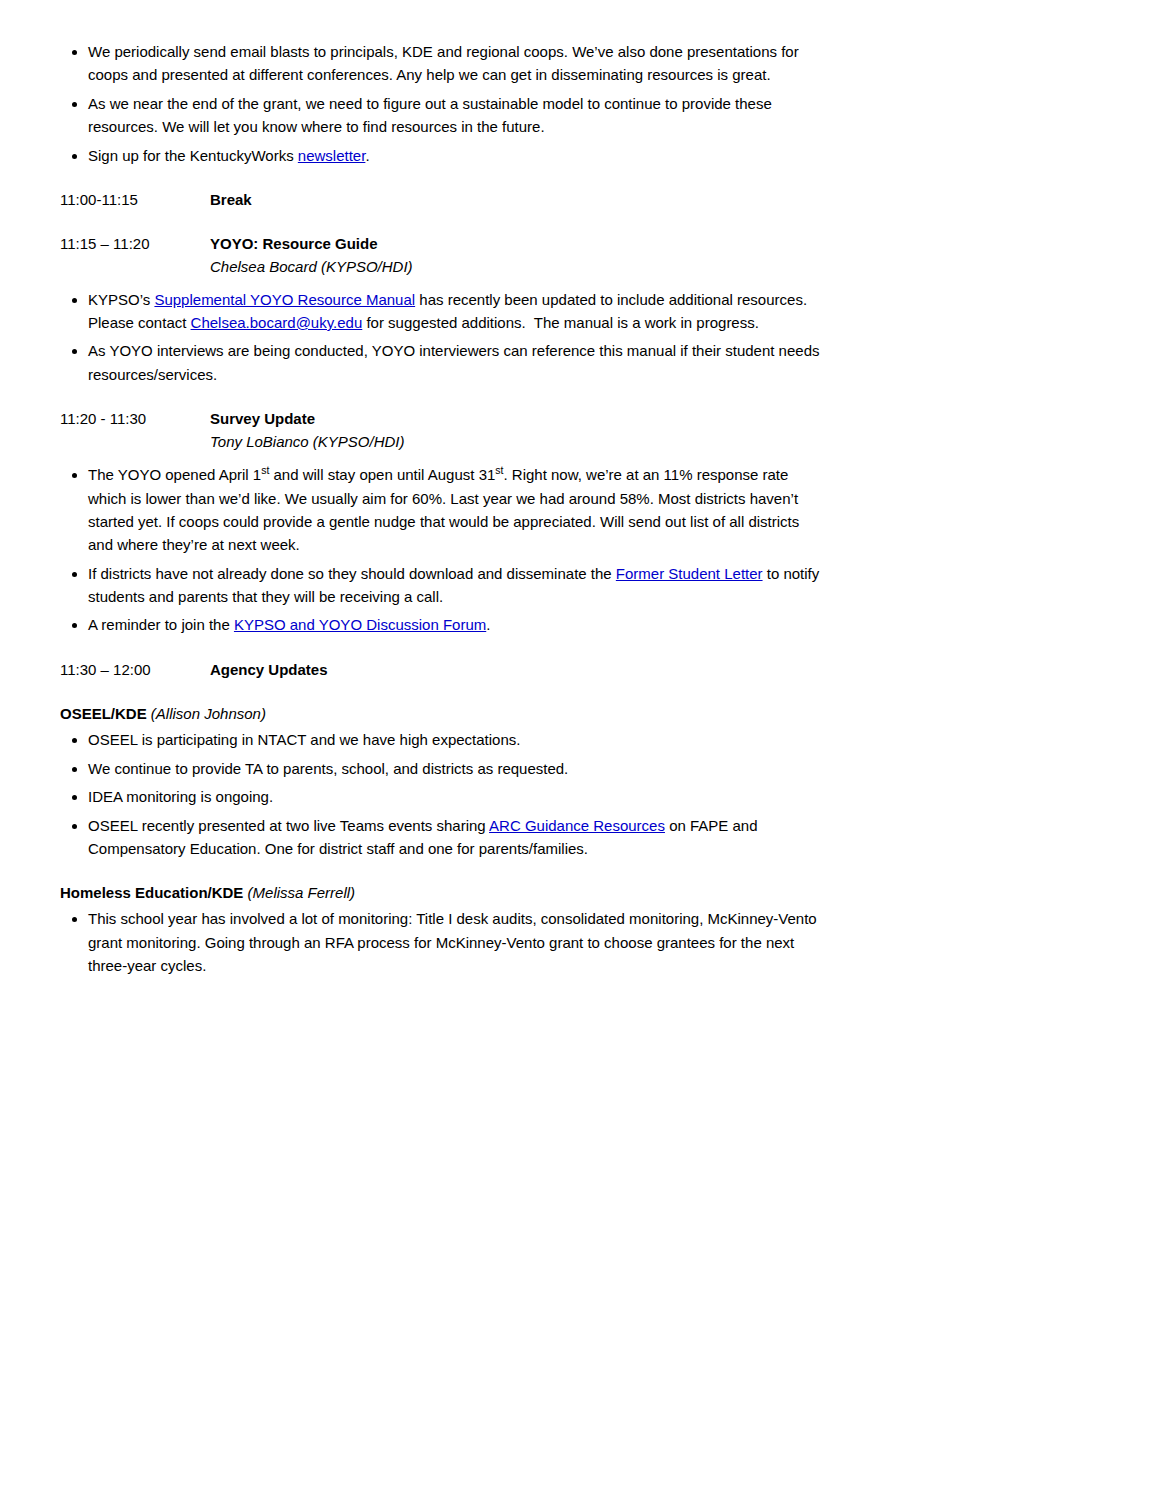We periodically send email blasts to principals, KDE and regional coops. We’ve also done presentations for coops and presented at different conferences. Any help we can get in disseminating resources is great.
As we near the end of the grant, we need to figure out a sustainable model to continue to provide these resources. We will let you know where to find resources in the future.
Sign up for the KentuckyWorks newsletter.
11:00-11:15 Break
11:15 – 11:20 YOYO: Resource Guide Chelsea Bocard (KYPSO/HDI)
KYPSO’s Supplemental YOYO Resource Manual has recently been updated to include additional resources. Please contact Chelsea.bocard@uky.edu for suggested additions. The manual is a work in progress.
As YOYO interviews are being conducted, YOYO interviewers can reference this manual if their student needs resources/services.
11:20 - 11:30 Survey Update Tony LoBianco (KYPSO/HDI)
The YOYO opened April 1st and will stay open until August 31st. Right now, we’re at an 11% response rate which is lower than we’d like. We usually aim for 60%. Last year we had around 58%. Most districts haven’t started yet. If coops could provide a gentle nudge that would be appreciated. Will send out list of all districts and where they’re at next week.
If districts have not already done so they should download and disseminate the Former Student Letter to notify students and parents that they will be receiving a call.
A reminder to join the KYPSO and YOYO Discussion Forum.
11:30 – 12:00 Agency Updates
OSEEL/KDE (Allison Johnson)
OSEEL is participating in NTACT and we have high expectations.
We continue to provide TA to parents, school, and districts as requested.
IDEA monitoring is ongoing.
OSEEL recently presented at two live Teams events sharing ARC Guidance Resources on FAPE and Compensatory Education. One for district staff and one for parents/families.
Homeless Education/KDE (Melissa Ferrell)
This school year has involved a lot of monitoring: Title I desk audits, consolidated monitoring, McKinney-Vento grant monitoring. Going through an RFA process for McKinney-Vento grant to choose grantees for the next three-year cycles.